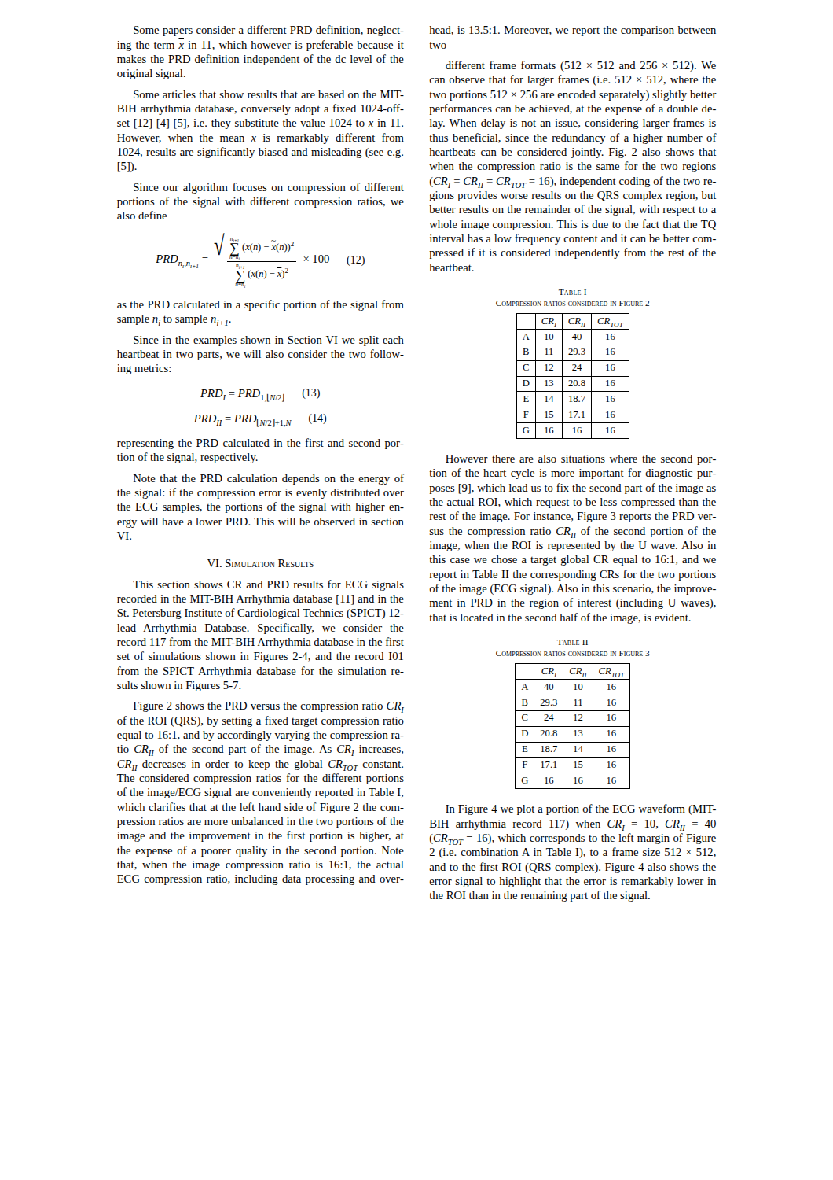Some papers consider a different PRD definition, neglecting the term x in 11, which however is preferable because it makes the PRD definition independent of the dc level of the original signal.
Some articles that show results that are based on the MIT-BIH arrhythmia database, conversely adopt a fixed 1024-offset [12] [4] [5], i.e. they substitute the value 1024 to x in 11. However, when the mean x is remarkably different from 1024, results are significantly biased and misleading (see e.g. [5]).
Since our algorithm focuses on compression of different portions of the signal with different compression ratios, we also define
PRDni,ni+1 = √ ni+1∑n=ni (x(n) − x(n))2 ni+1∑n=ni (x(n) − x)2 × 100 (12)
as the PRD calculated in a specific portion of the signal from sample ni to sample ni+1.
Since in the examples shown in Section VI we split each heartbeat in two parts, we will also consider the two following metrics:
PRDI = PRD1,⌊N/2⌋ (13)
PRDII = PRD⌊N/2⌋+1,N (14)
representing the PRD calculated in the first and second portion of the signal, respectively.
Note that the PRD calculation depends on the energy of the signal: if the compression error is evenly distributed over the ECG samples, the portions of the signal with higher energy will have a lower PRD. This will be observed in section VI.
VI. Simulation Results
This section shows CR and PRD results for ECG signals recorded in the MIT-BIH Arrhythmia database [11] and in the St. Petersburg Institute of Cardiological Technics (SPICT) 12-lead Arrhythmia Database. Specifically, we consider the record 117 from the MIT-BIH Arrhythmia database in the first set of simulations shown in Figures 2-4, and the record I01 from the SPICT Arrhythmia database for the simulation results shown in Figures 5-7.
Figure 2 shows the PRD versus the compression ratio CRI of the ROI (QRS), by setting a fixed target compression ratio equal to 16:1, and by accordingly varying the compression ratio CRII of the second part of the image. As CRI increases, CRII decreases in order to keep the global CRTOT constant. The considered compression ratios for the different portions of the image/ECG signal are conveniently reported in Table I, which clarifies that at the left hand side of Figure 2 the compression ratios are more unbalanced in the two portions of the image and the improvement in the first portion is higher, at the expense of a poorer quality in the second portion. Note that, when the image compression ratio is 16:1, the actual ECG compression ratio, including data processing and overhead, is 13.5:1. Moreover, we report the comparison between two
different frame formats (512 × 512 and 256 × 512). We can observe that for larger frames (i.e. 512 × 512, where the two portions 512 × 256 are encoded separately) slightly better performances can be achieved, at the expense of a double delay. When delay is not an issue, considering larger frames is thus beneficial, since the redundancy of a higher number of heartbeats can be considered jointly. Fig. 2 also shows that when the compression ratio is the same for the two regions (CRI = CRII = CRTOT = 16), independent coding of the two regions provides worse results on the QRS complex region, but better results on the remainder of the signal, with respect to a whole image compression. This is due to the fact that the TQ interval has a low frequency content and it can be better compressed if it is considered independently from the rest of the heartbeat.
Table I Compression ratios considered in Figure 2
| | CR I | CR II | CR TOT |
| A | 10 | 40 | 16 |
| B | 11 | 29.3 | 16 |
| C | 12 | 24 | 16 |
| D | 13 | 20.8 | 16 |
| E | 14 | 18.7 | 16 |
| F | 15 | 17.1 | 16 |
| G | 16 | 16 | 16 |
However there are also situations where the second portion of the heart cycle is more important for diagnostic purposes [9], which lead us to fix the second part of the image as the actual ROI, which request to be less compressed than the rest of the image. For instance, Figure 3 reports the PRD versus the compression ratio CRII of the second portion of the image, when the ROI is represented by the U wave. Also in this case we chose a target global CR equal to 16:1, and we report in Table II the corresponding CRs for the two portions of the image (ECG signal). Also in this scenario, the improvement in PRD in the region of interest (including U waves), that is located in the second half of the image, is evident.
Table II Compression ratios considered in Figure 3
| | CR I | CR II | CR TOT |
| A | 40 | 10 | 16 |
| B | 29.3 | 11 | 16 |
| C | 24 | 12 | 16 |
| D | 20.8 | 13 | 16 |
| E | 18.7 | 14 | 16 |
| F | 17.1 | 15 | 16 |
| G | 16 | 16 | 16 |
In Figure 4 we plot a portion of the ECG waveform (MIT-BIH arrhythmia record 117) when CRI = 10, CRII = 40 (CRTOT = 16), which corresponds to the left margin of Figure 2 (i.e. combination A in Table I), to a frame size 512 × 512, and to the first ROI (QRS complex). Figure 4 also shows the error signal to highlight that the error is remarkably lower in the ROI than in the remaining part of the signal.